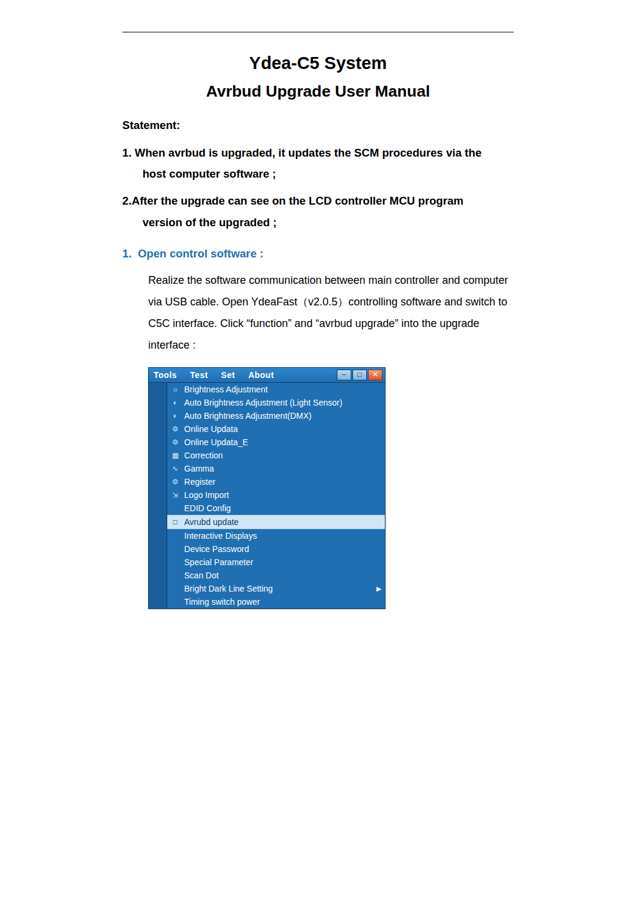Ydea-C5 System
Avrbud Upgrade User Manual
Statement:
1. When avrbud is upgraded, it updates the SCM procedures via the host computer software ;
2.After the upgrade can see on the LCD controller MCU program version of the upgraded ;
1. Open control software :
Realize the software communication between main controller and computer via USB cable. Open YdeaFast（v2.0.5）controlling software and switch to C5C interface. Click “function” and “avrbud upgrade” into the upgrade interface :
Tools Test Set About
–
□
✕
☼Brightness Adjustment
◐Auto Brightness Adjustment (Light Sensor)
◐Auto Brightness Adjustment(DMX)
⚙Online Updata
⚙Online Updata_E
▦Correction
∿Gamma
⚙Register
⇲Logo Import
□EDID Config
□Avrubd update
□Interactive Displays
□Device Password
□Special Parameter
□Scan Dot
□Bright Dark Line Setting▶
□Timing switch power